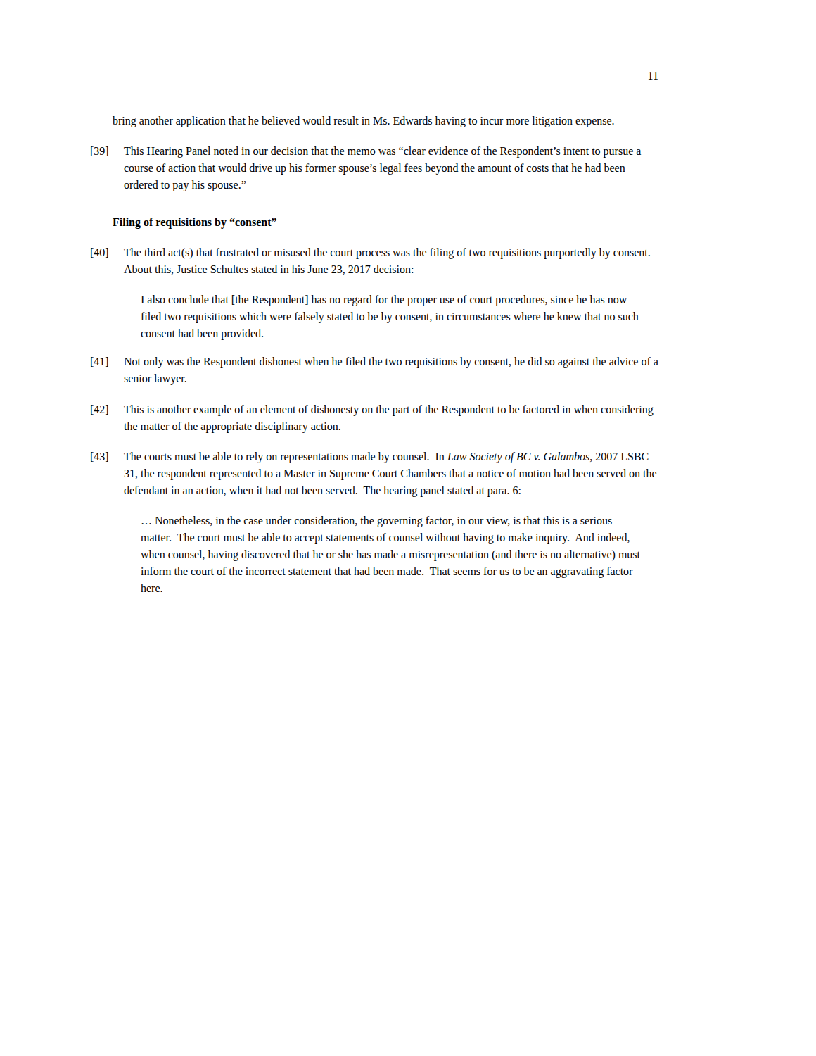11
bring another application that he believed would result in Ms. Edwards having to incur more litigation expense.
[39]
This Hearing Panel noted in our decision that the memo was “clear evidence of the Respondent’s intent to pursue a course of action that would drive up his former spouse’s legal fees beyond the amount of costs that he had been ordered to pay his spouse.”
Filing of requisitions by “consent”
[40]
The third act(s) that frustrated or misused the court process was the filing of two requisitions purportedly by consent. About this, Justice Schultes stated in his June 23, 2017 decision:
I also conclude that [the Respondent] has no regard for the proper use of court procedures, since he has now filed two requisitions which were falsely stated to be by consent, in circumstances where he knew that no such consent had been provided.
[41]
Not only was the Respondent dishonest when he filed the two requisitions by consent, he did so against the advice of a senior lawyer.
[42]
This is another example of an element of dishonesty on the part of the Respondent to be factored in when considering the matter of the appropriate disciplinary action.
[43]
The courts must be able to rely on representations made by counsel. In Law Society of BC v. Galambos, 2007 LSBC 31, the respondent represented to a Master in Supreme Court Chambers that a notice of motion had been served on the defendant in an action, when it had not been served. The hearing panel stated at para. 6:
… Nonetheless, in the case under consideration, the governing factor, in our view, is that this is a serious matter. The court must be able to accept statements of counsel without having to make inquiry. And indeed, when counsel, having discovered that he or she has made a misrepresentation (and there is no alternative) must inform the court of the incorrect statement that had been made. That seems for us to be an aggravating factor here.